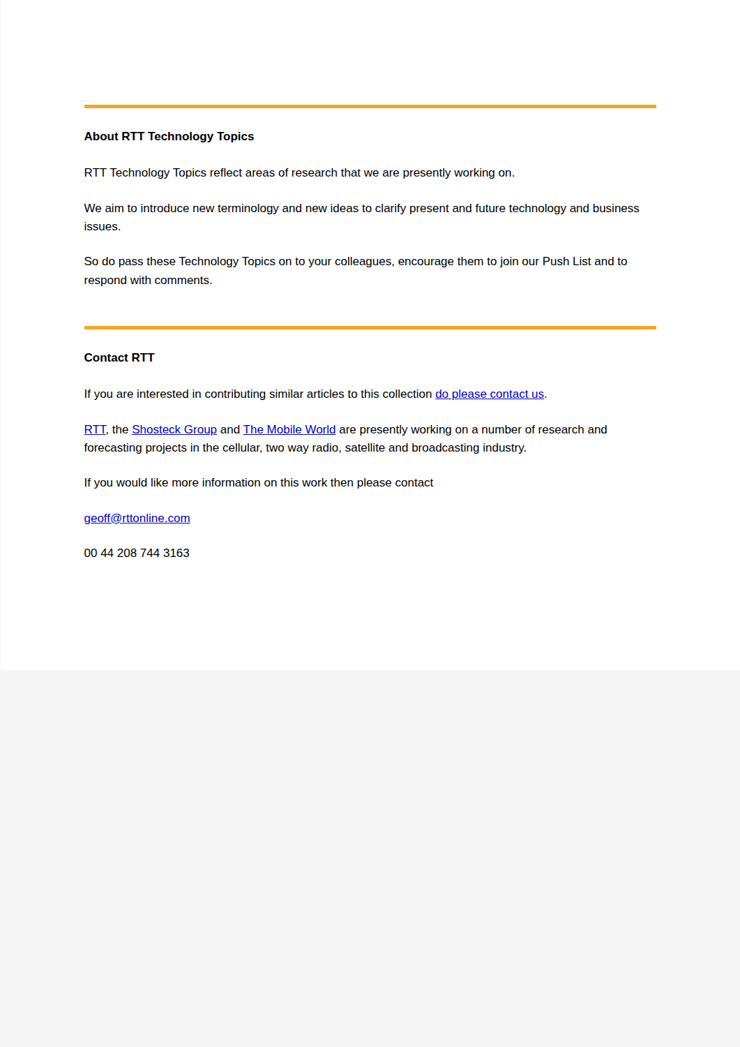About RTT Technology Topics
RTT Technology Topics reflect areas of research that we are presently working on.
We aim to introduce new terminology and new ideas to clarify present and future technology and business issues.
So do pass these Technology Topics on to your colleagues, encourage them to join our Push List and to respond with comments.
Contact RTT
If you are interested in contributing similar articles to this collection do please contact us.
RTT, the Shosteck Group and The Mobile World are presently working on a number of research and forecasting projects in the cellular, two way radio, satellite and broadcasting industry.
If you would like more information on this work then please contact
geoff@rttonline.com
00 44 208 744 3163